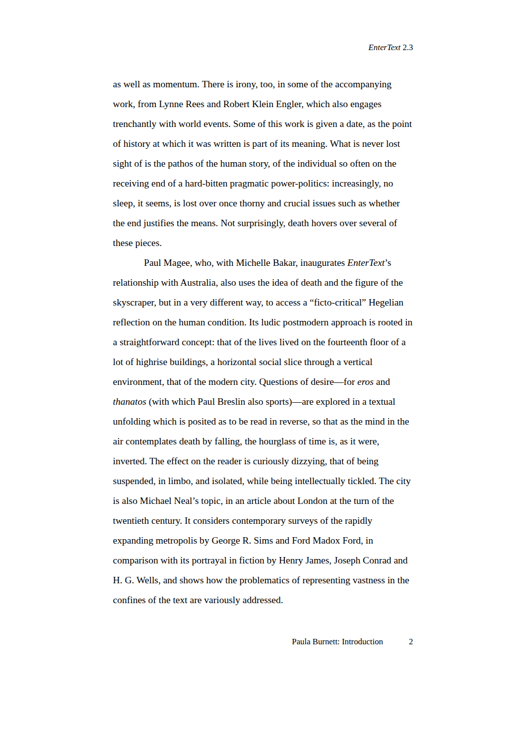EnterText 2.3
as well as momentum. There is irony, too, in some of the accompanying work, from Lynne Rees and Robert Klein Engler, which also engages trenchantly with world events. Some of this work is given a date, as the point of history at which it was written is part of its meaning. What is never lost sight of is the pathos of the human story, of the individual so often on the receiving end of a hard-bitten pragmatic power-politics: increasingly, no sleep, it seems, is lost over once thorny and crucial issues such as whether the end justifies the means. Not surprisingly, death hovers over several of these pieces.
Paul Magee, who, with Michelle Bakar, inaugurates EnterText’s relationship with Australia, also uses the idea of death and the figure of the skyscraper, but in a very different way, to access a “ficto-critical” Hegelian reflection on the human condition. Its ludic postmodern approach is rooted in a straightforward concept: that of the lives lived on the fourteenth floor of a lot of highrise buildings, a horizontal social slice through a vertical environment, that of the modern city. Questions of desire—for eros and thanatos (with which Paul Breslin also sports)—are explored in a textual unfolding which is posited as to be read in reverse, so that as the mind in the air contemplates death by falling, the hourglass of time is, as it were, inverted. The effect on the reader is curiously dizzying, that of being suspended, in limbo, and isolated, while being intellectually tickled. The city is also Michael Neal’s topic, in an article about London at the turn of the twentieth century. It considers contemporary surveys of the rapidly expanding metropolis by George R. Sims and Ford Madox Ford, in comparison with its portrayal in fiction by Henry James, Joseph Conrad and H. G. Wells, and shows how the problematics of representing vastness in the confines of the text are variously addressed.
Paula Burnett: Introduction 2